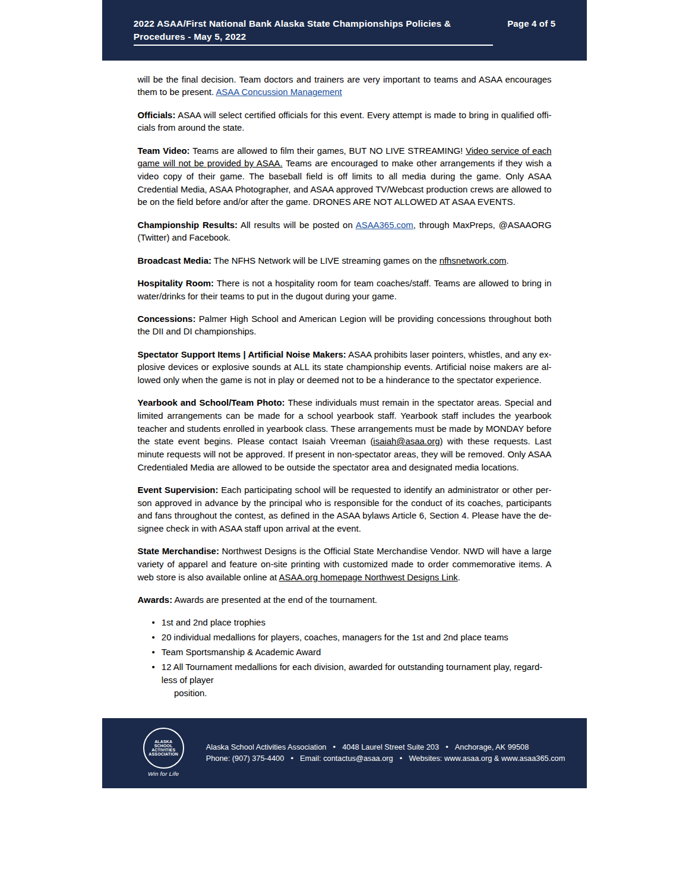2022 ASAA/First National Bank Alaska State Championships Policies & Procedures - May 5, 2022 Page 4 of 5
will be the final decision. Team doctors and trainers are very important to teams and ASAA encourages them to be present. ASAA Concussion Management
Officials: ASAA will select certified officials for this event. Every attempt is made to bring in qualified officials from around the state.
Team Video: Teams are allowed to film their games, BUT NO LIVE STREAMING! Video service of each game will not be provided by ASAA. Teams are encouraged to make other arrangements if they wish a video copy of their game. The baseball field is off limits to all media during the game. Only ASAA Credential Media, ASAA Photographer, and ASAA approved TV/Webcast production crews are allowed to be on the field before and/or after the game. DRONES ARE NOT ALLOWED AT ASAA EVENTS.
Championship Results: All results will be posted on ASAA365.com, through MaxPreps, @ASAAORG (Twitter) and Facebook.
Broadcast Media: The NFHS Network will be LIVE streaming games on the nfhsnetwork.com.
Hospitality Room: There is not a hospitality room for team coaches/staff. Teams are allowed to bring in water/drinks for their teams to put in the dugout during your game.
Concessions: Palmer High School and American Legion will be providing concessions throughout both the DII and DI championships.
Spectator Support Items | Artificial Noise Makers: ASAA prohibits laser pointers, whistles, and any explosive devices or explosive sounds at ALL its state championship events. Artificial noise makers are allowed only when the game is not in play or deemed not to be a hinderance to the spectator experience.
Yearbook and School/Team Photo: These individuals must remain in the spectator areas. Special and limited arrangements can be made for a school yearbook staff. Yearbook staff includes the yearbook teacher and students enrolled in yearbook class. These arrangements must be made by MONDAY before the state event begins. Please contact Isaiah Vreeman (isaiah@asaa.org) with these requests. Last minute requests will not be approved. If present in non-spectator areas, they will be removed. Only ASAA Credentialed Media are allowed to be outside the spectator area and designated media locations.
Event Supervision: Each participating school will be requested to identify an administrator or other person approved in advance by the principal who is responsible for the conduct of its coaches, participants and fans throughout the contest, as defined in the ASAA bylaws Article 6, Section 4. Please have the designee check in with ASAA staff upon arrival at the event.
State Merchandise: Northwest Designs is the Official State Merchandise Vendor. NWD will have a large variety of apparel and feature on-site printing with customized made to order commemorative items. A web store is also available online at ASAA.org homepage Northwest Designs Link.
Awards: Awards are presented at the end of the tournament.
1st and 2nd place trophies
20 individual medallions for players, coaches, managers for the 1st and 2nd place teams
Team Sportsmanship & Academic Award
12 All Tournament medallions for each division, awarded for outstanding tournament play, regardless of player
position.
ALASKA SCHOOL
ACTIVITIES
ASSOCIATION
Win for Life
Alaska School Activities Association • 4048 Laurel Street Suite 203 • Anchorage, AK 99508
Phone: (907) 375-4400 • Email: contactus@asaa.org • Websites: www.asaa.org & www.asaa365.com